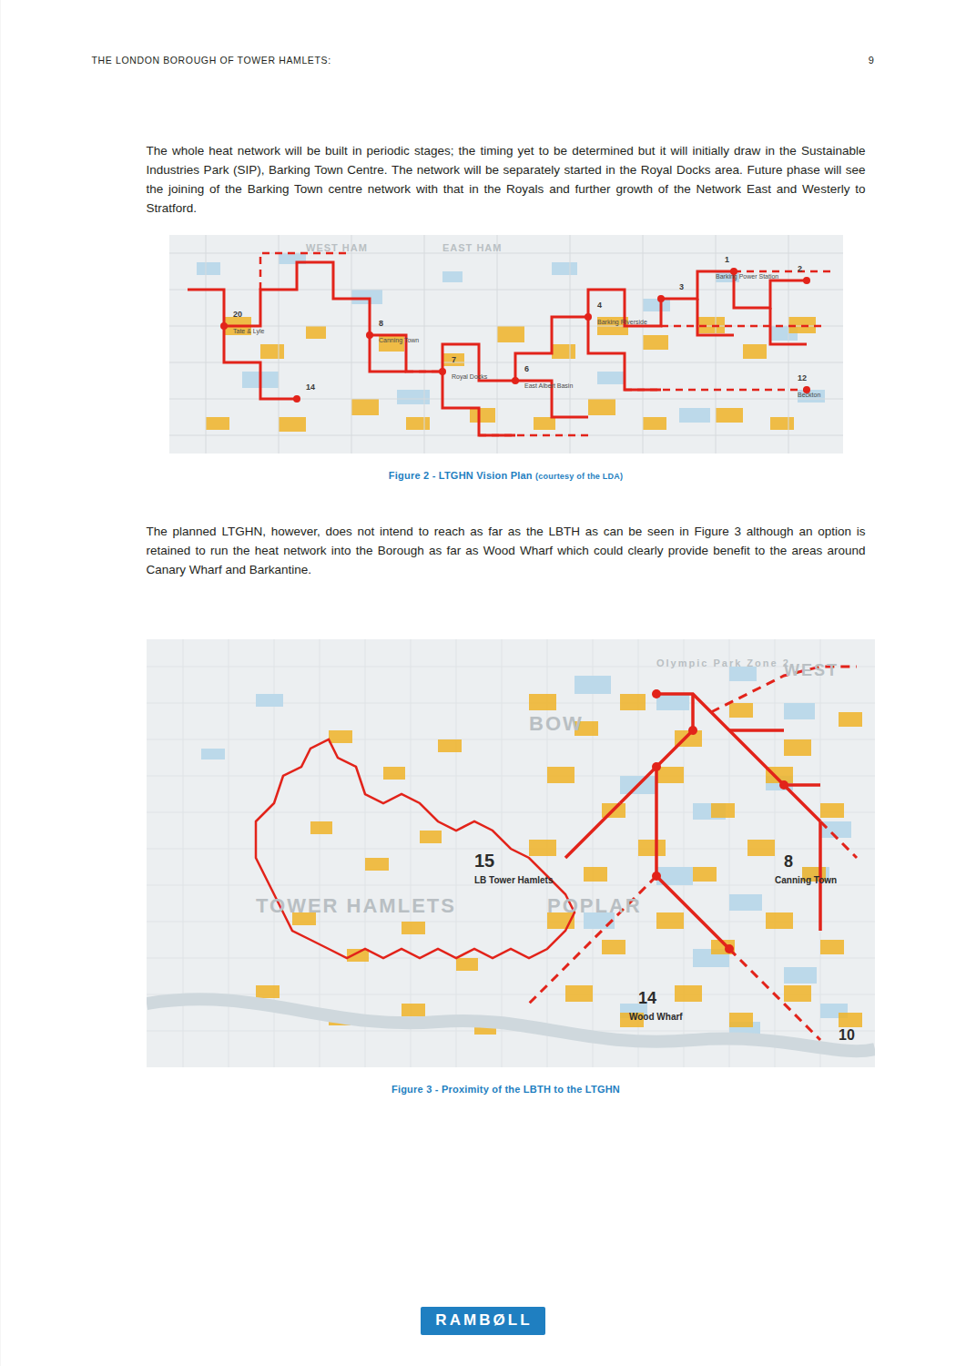The London Borough of Tower Hamlets:
9
The whole heat network will be built in periodic stages; the timing yet to be determined but it will initially draw in the Sustainable Industries Park (SIP), Barking Town Centre. The network will be separately started in the Royal Docks area. Future phase will see the joining of the Barking Town centre network with that in the Royals and further growth of the Network East and Westerly to Stratford.
2 1 3 4 6 7 8 14 20 12 Barking Power Station Barking Riverside East Albert Basin Royal Docks Canning Town Tate & Lyle Beckton WEST HAM EAST HAM
Figure 2 - LTGHN Vision Plan (courtesy of the LDA)
The planned LTGHN, however, does not intend to reach as far as the LBTH as can be seen in Figure 3 although an option is retained to run the heat network into the Borough as far as Wood Wharf which could clearly provide benefit to the areas around Canary Wharf and Barkantine.
15 LB Tower Hamlets 8 Canning Town 14 Wood Wharf 10 BOW POPLAR TOWER HAMLETS WEST Olympic Park Zone 2
Figure 3 - Proximity of the LBTH to the LTGHN
RAMBØLL